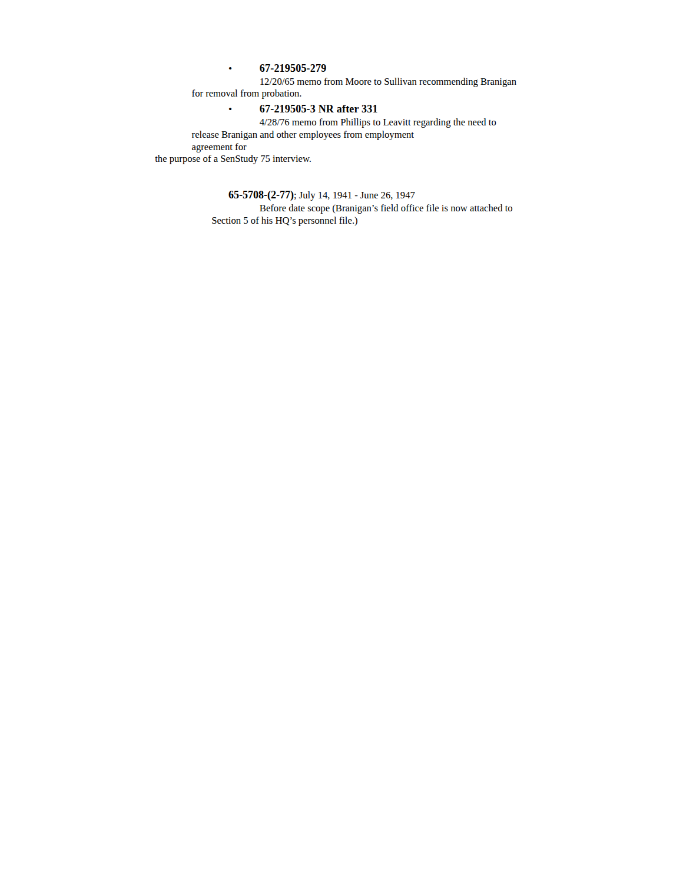• 67-219505-279
12/20/65 memo from Moore to Sullivan recommending Branigan for removal from probation.
• 67-219505-3 NR after 331
4/28/76 memo from Phillips to Leavitt regarding the need to release Branigan and other employees from employment agreement for the purpose of a SenStudy 75 interview.
65-5708-(2-77); July 14, 1941 - June 26, 1947
Before date scope (Branigan’s field office file is now attached to Section 5 of his HQ’s personnel file.)